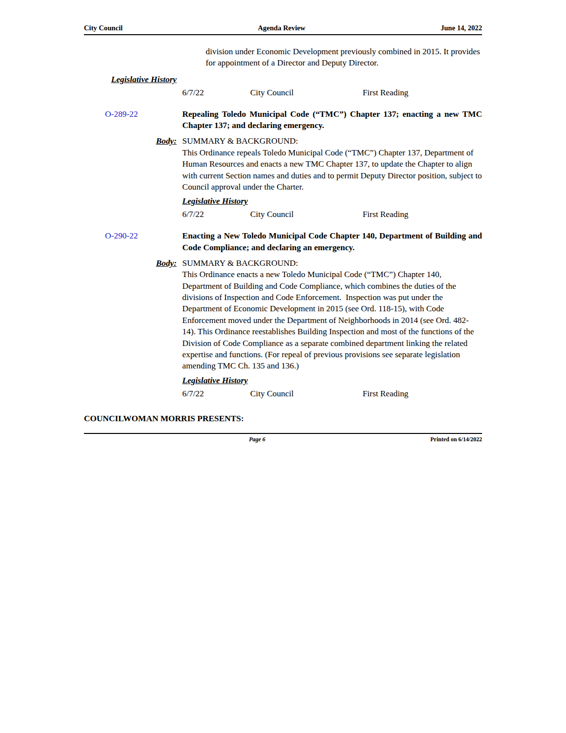City Council
Agenda Review
June 14, 2022
division under Economic Development previously combined in 2015. It provides for appointment of a Director and Deputy Director.
Legislative History
6/7/22
City Council
First Reading
O-289-22
Repealing Toledo Municipal Code (“TMC”) Chapter 137; enacting a new TMC Chapter 137; and declaring emergency.
Body:
SUMMARY & BACKGROUND:
This Ordinance repeals Toledo Municipal Code (“TMC”) Chapter 137, Department of Human Resources and enacts a new TMC Chapter 137, to update the Chapter to align with current Section names and duties and to permit Deputy Director position, subject to Council approval under the Charter.
Legislative History
6/7/22
City Council
First Reading
O-290-22
Enacting a New Toledo Municipal Code Chapter 140, Department of Building and Code Compliance; and declaring an emergency.
Body:
SUMMARY & BACKGROUND:
This Ordinance enacts a new Toledo Municipal Code (“TMC”) Chapter 140, Department of Building and Code Compliance, which combines the duties of the divisions of Inspection and Code Enforcement. Inspection was put under the Department of Economic Development in 2015 (see Ord. 118-15), with Code Enforcement moved under the Department of Neighborhoods in 2014 (see Ord. 482-14). This Ordinance reestablishes Building Inspection and most of the functions of the Division of Code Compliance as a separate combined department linking the related expertise and functions. (For repeal of previous provisions see separate legislation amending TMC Ch. 135 and 136.)
Legislative History
6/7/22
City Council
First Reading
COUNCILWOMAN MORRIS PRESENTS:
Page 6
Printed on 6/14/2022